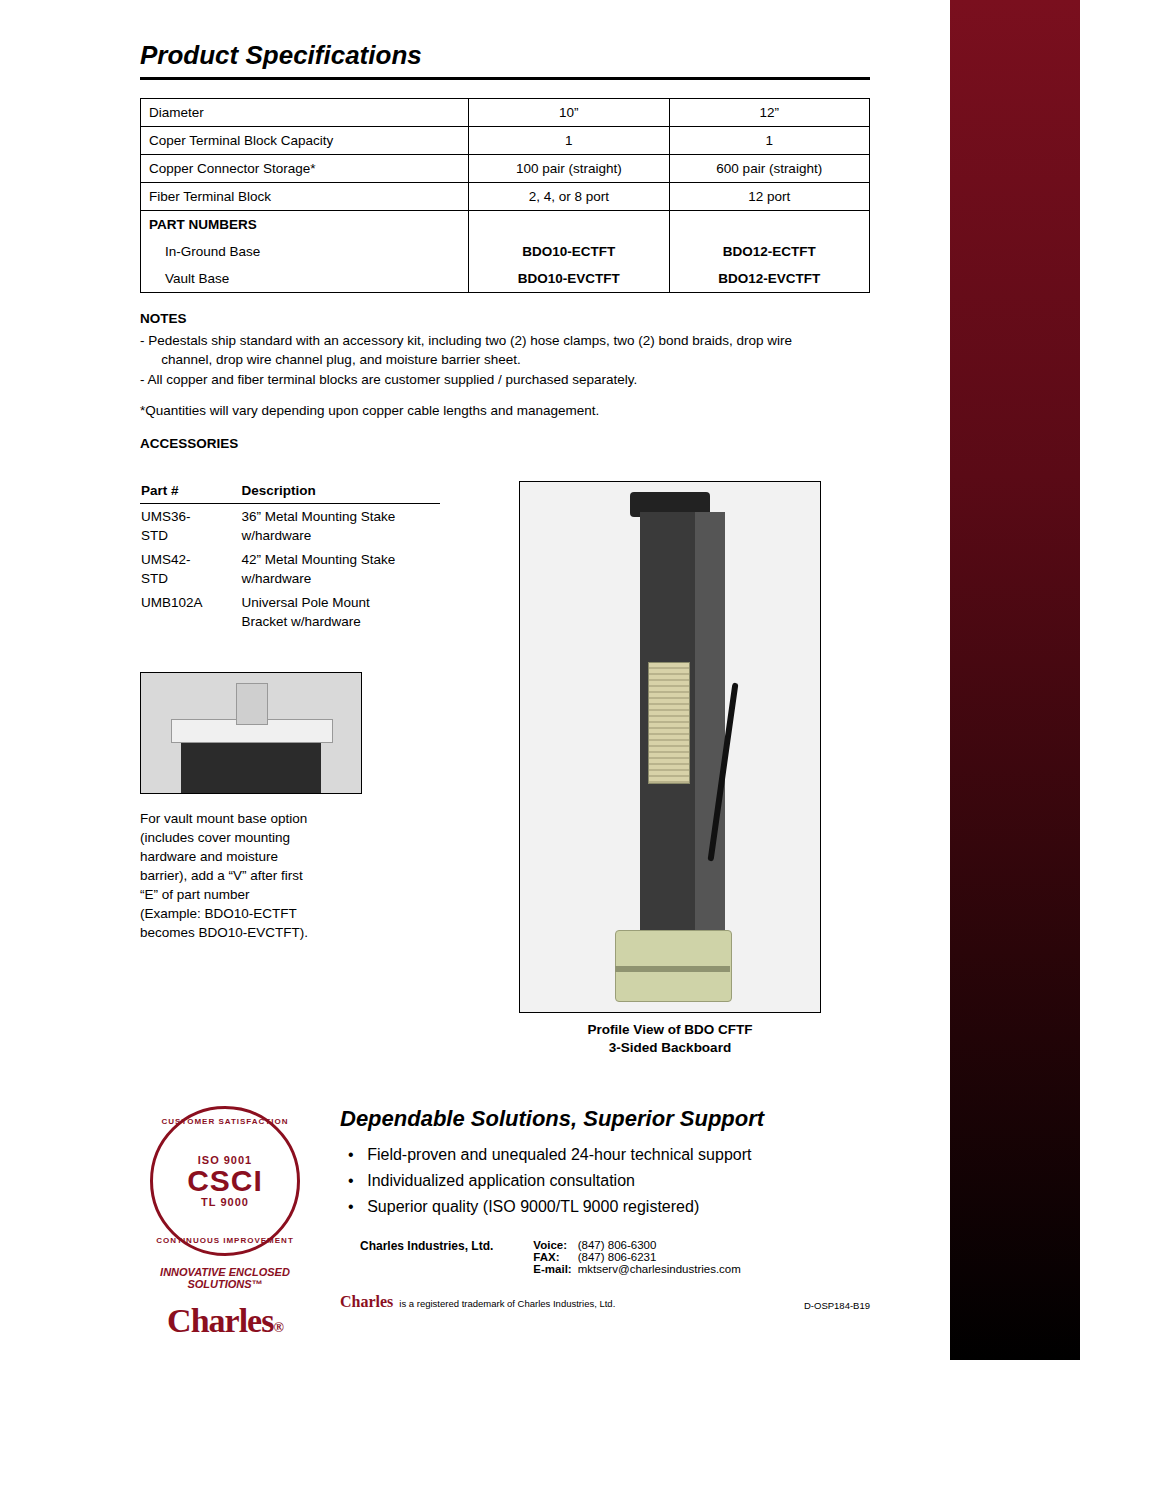Product Specifications
| Diameter | 10” | 12” |
| Coper Terminal Block Capacity | 1 | 1 |
| Copper Connector Storage* | 100 pair (straight) | 600 pair (straight) |
| Fiber Terminal Block | 2, 4, or 8 port | 12 port |
| PART NUMBERS | | |
| In-Ground Base | BDO10-ECTFT | BDO12-ECTFT |
| Vault Base | BDO10-EVCTFT | BDO12-EVCTFT |
NOTES
- Pedestals ship standard with an accessory kit, including two (2) hose clamps, two (2) bond braids, drop wire
channel, drop wire channel plug, and moisture barrier sheet.
- All copper and fiber terminal blocks are customer supplied / purchased separately.
*Quantities will vary depending upon copper cable lengths and management.
ACCESSORIES
| Part # | Description |
| --- | --- |
| UMS36-STD | 36” Metal Mounting Stake w/hardware |
| UMS42-STD | 42” Metal Mounting Stake w/hardware |
| UMB102A | Universal Pole Mount Bracket w/hardware |
For vault mount base option
(includes cover mounting
hardware and moisture
barrier), add a “V” after first
“E” of part number
(Example: BDO10-ECTFT
becomes BDO10-EVCTFT).
Profile View of BDO CFTF
3-Sided Backboard
CUSTOMER SATISFACTION
ISO 9001
CSCI
TL 9000
CONTINUOUS IMPROVEMENT
INNOVATIVE ENCLOSED SOLUTIONS™
Charles®
Dependable Solutions, Superior Support
Field-proven and unequaled 24-hour technical support
Individualized application consultation
Superior quality (ISO 9000/TL 9000 registered)
Charles Industries, Ltd.
| Voice: | (847) 806-6300 |
| FAX: | (847) 806-6231 |
| E-mail: | mktserv@charlesindustries.com |
Charles is a registered trademark of Charles Industries, Ltd.
D-OSP184-B19